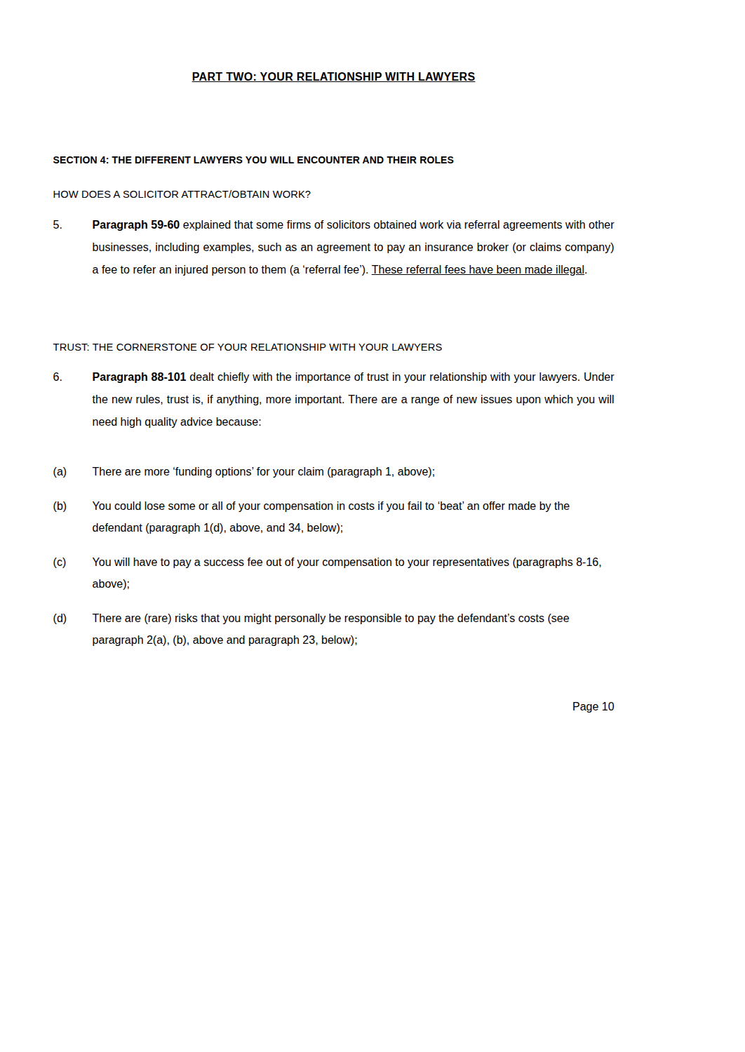Part Two: Your Relationship with Lawyers
Section 4: The Different Lawyers You Will Encounter and Their Roles
How does a solicitor attract/obtain work?
5.
Paragraph 59-60 explained that some firms of solicitors obtained work via referral agreements with other businesses, including examples, such as an agreement to pay an insurance broker (or claims company) a fee to refer an injured person to them (a ‘referral fee’). These referral fees have been made illegal.
Trust: the cornerstone of your relationship with your lawyers
6.
Paragraph 88-101 dealt chiefly with the importance of trust in your relationship with your lawyers. Under the new rules, trust is, if anything, more important. There are a range of new issues upon which you will need high quality advice because:
(a) There are more ‘funding options’ for your claim (paragraph 1, above);
(b) You could lose some or all of your compensation in costs if you fail to ‘beat’ an offer made by the defendant (paragraph 1(d), above, and 34, below);
(c) You will have to pay a success fee out of your compensation to your representatives (paragraphs 8-16, above);
(d) There are (rare) risks that you might personally be responsible to pay the defendant’s costs (see paragraph 2(a), (b), above and paragraph 23, below);
Page 10